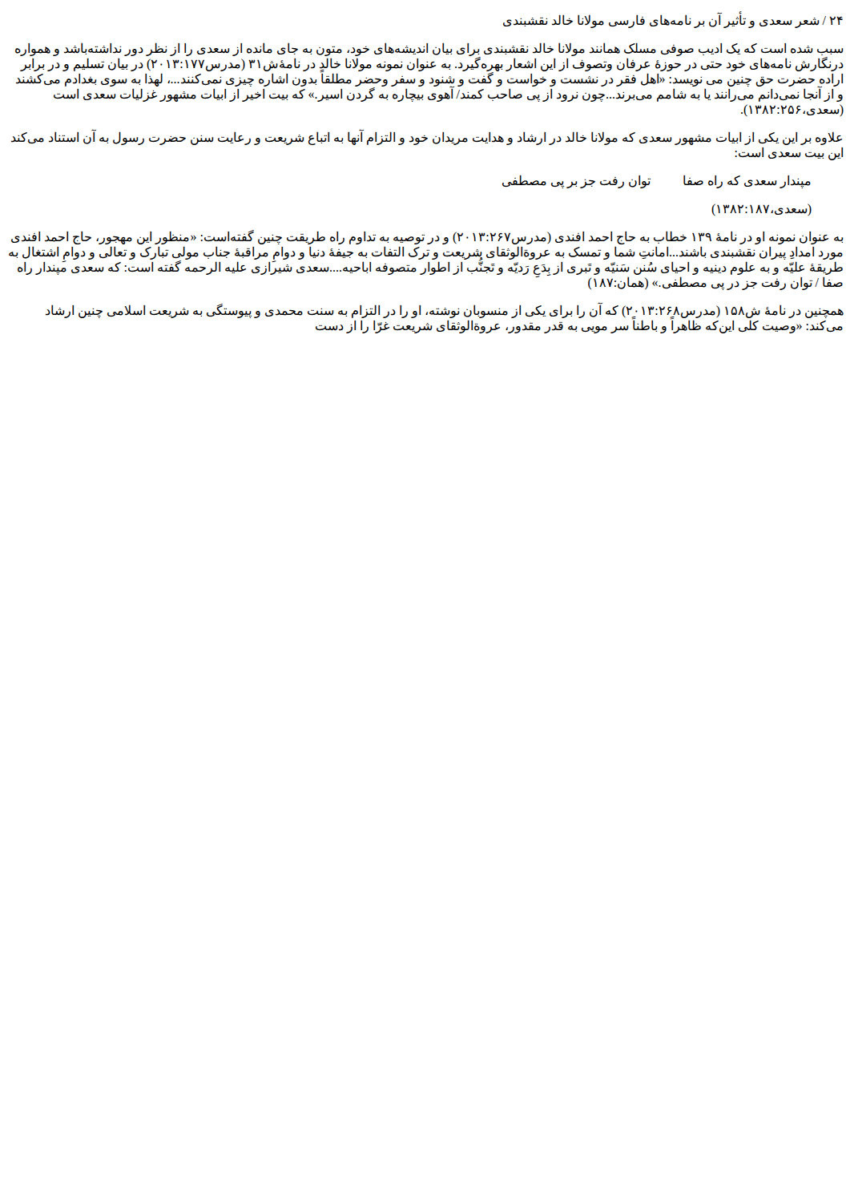۲۴ / شعر سعدی و تأثیر آن بر نامه‌های فارسی مولانا خالد نقشبندی
سبب شده است که یک ادیب صوفی مسلک همانند مولانا خالد نقشبندی برای بیان اندیشه‌های خود، متون به جای مانده از سعدی را از نظر دور نداشته‌باشد و همواره درنگارش نامه‌های خود حتی در حوزهٔ عرفان وتصوف از این اشعار بهره‌گیرد. به عنوان نمونه مولانا خالد در نامهٔ‌ش۳۱ (مدرس۲۰۱۳:۱۷۷) در بیان تسلیم و در برابر اراده حضرت حق چنین می نویسد: «اهل فقر در نشست و خواست و گفت و شنود و سفر وحضر مطلقاً بدون اشاره چیزی نمی‌کنند...، لهذا به سوی بغدادم می‌کشند و از آنجا نمی‌دانم می‌رانند یا به شامم می‌برند...چون نرود از پی صاحب کمند/ آهوی بیچاره به گردن اسیر.» که بیت اخیر از ابیات مشهور غزلیات سعدی است (سعدی،۱۳۸۲:۲۵۶).
علاوه بر این یکی از ابیات مشهور سعدی که مولانا خالد در ارشاد و هدایت مریدان خود و التزام آنها به اتباع شریعت و رعایت سنن حضرت رسول به آن استناد می‌کند این بیت سعدی است:
مپندار سعدی که راه صفا توان رفت جز بر پی مصطفی
(سعدی،۱۳۸۲:۱۸۷)
به عنوان نمونه او در نامهٔ ۱۳۹ خطاب به حاج احمد افندی (مدرس۲۰۱۳:۲۶۷) و در توصیه به تداوم راه طریقت چنین گفته‌است: «منظور این مهجور، حاج احمد افندی مورد امدادِ پیران نقشبندی باشند...امانتِ شما و تمسک به عروةالوثقای شریعت و ترک التفات به جیفهٔ دنیا و دوامِ مراقبهٔ جناب مولی تبارک و تعالی و دوامِ اشتغال به طریقهٔ علیّه و به علوم دینیه و احیای سُنن سَنیّه و تَبری از بِدَعِ رَدیّه و تَجنُّب از اطوار متصوفه اباحیه....سعدی شیرازی علیه الرحمه گفته است: که سعدی مپندار راه صفا / توان رفت جز در پی مصطفی.» (همان:۱۸۷)
همچنین در نامهٔ ش۱۵۸ (مدرس۲۰۱۳:۲۶۸) که آن را برای یکی از منسوبان نوشته، او را در التزام به سنت محمدی و پیوستگی به شریعت اسلامی چنین ارشاد می‌کند: «وصیت کلی این‌که ظاهراً و باطناً سر مویی به قدر مقدور، عروةالوثقای شریعت غرّا را از دست